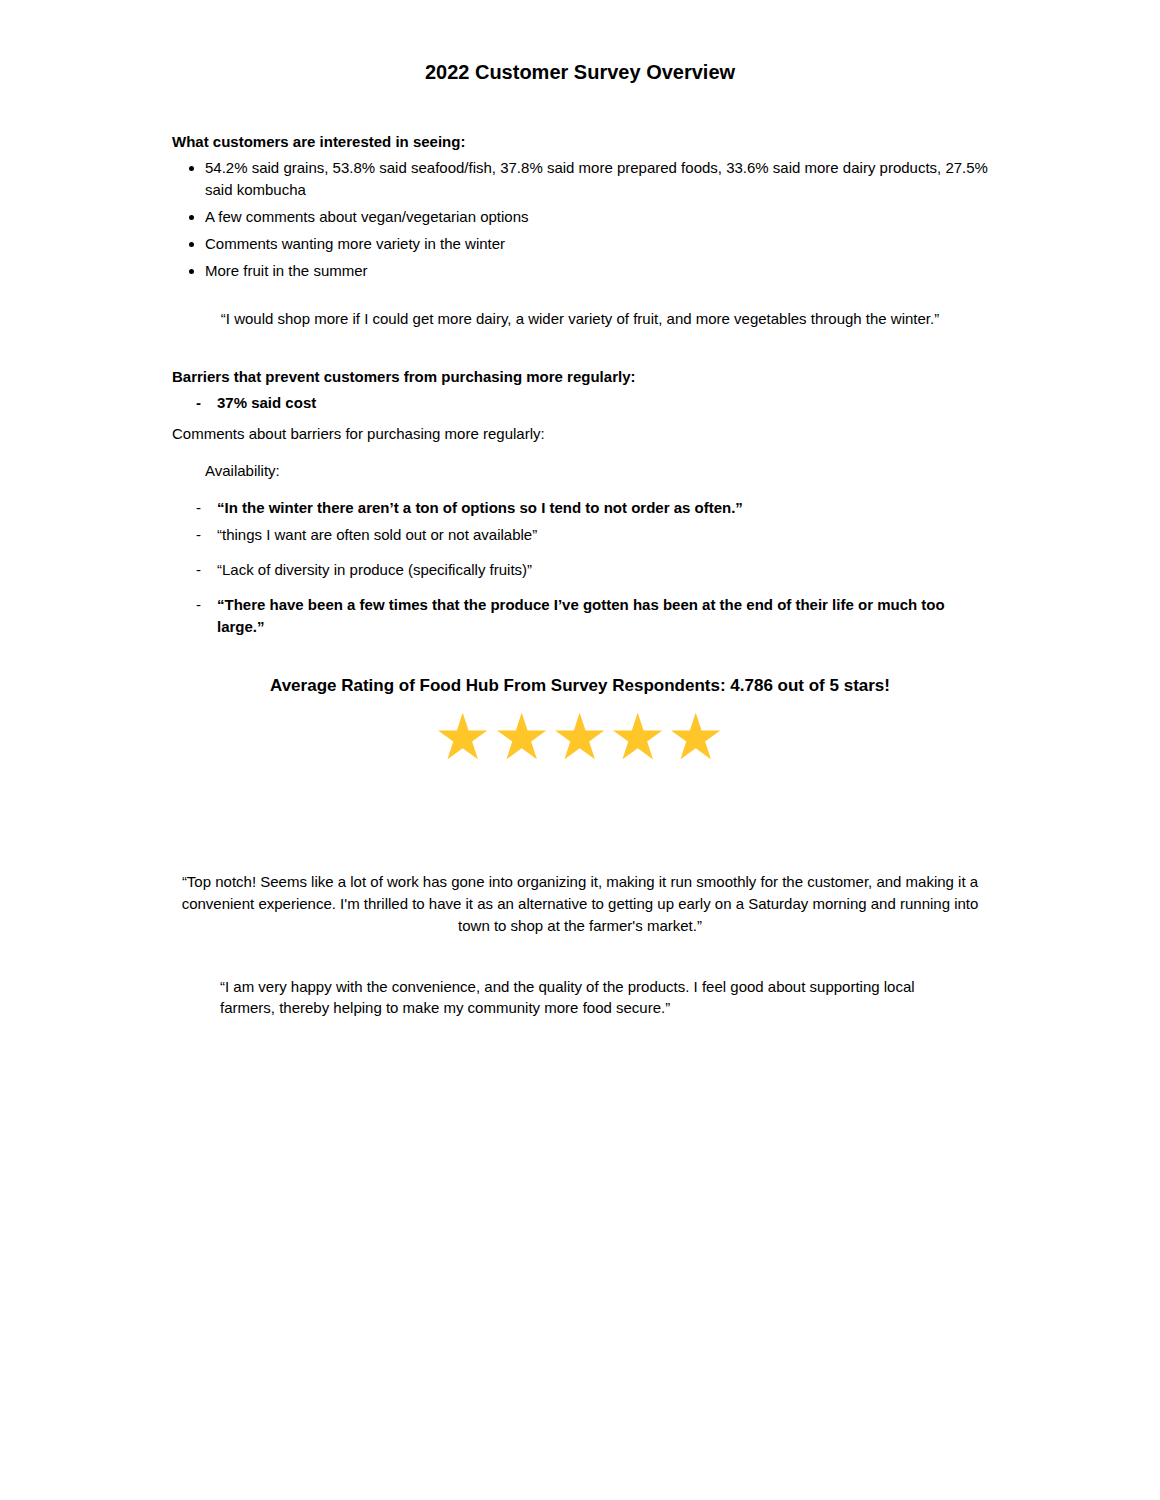2022 Customer Survey Overview
What customers are interested in seeing:
54.2% said grains, 53.8% said seafood/fish, 37.8% said more prepared foods, 33.6% said more dairy products, 27.5% said kombucha
A few comments about vegan/vegetarian options
Comments wanting more variety in the winter
More fruit in the summer
“I would shop more if I could get more dairy, a wider variety of fruit, and more vegetables through the winter.”
Barriers that prevent customers from purchasing more regularly:
37% said cost
Comments about barriers for purchasing more regularly:
Availability:
“In the winter there aren’t a ton of options so I tend to not order as often.”
“things I want are often sold out or not available”
“Lack of diversity in produce (specifically fruits)”
“There have been a few times that the produce I’ve gotten has been at the end of their life or much too large.”
Average Rating of Food Hub From Survey Respondents: 4.786 out of 5 stars!
★★★★★
“Top notch! Seems like a lot of work has gone into organizing it, making it run smoothly for the customer, and making it a convenient experience. I'm thrilled to have it as an alternative to getting up early on a Saturday morning and running into town to shop at the farmer's market.”
“I am very happy with the convenience, and the quality of the products. I feel good about supporting local farmers, thereby helping to make my community more food secure.”